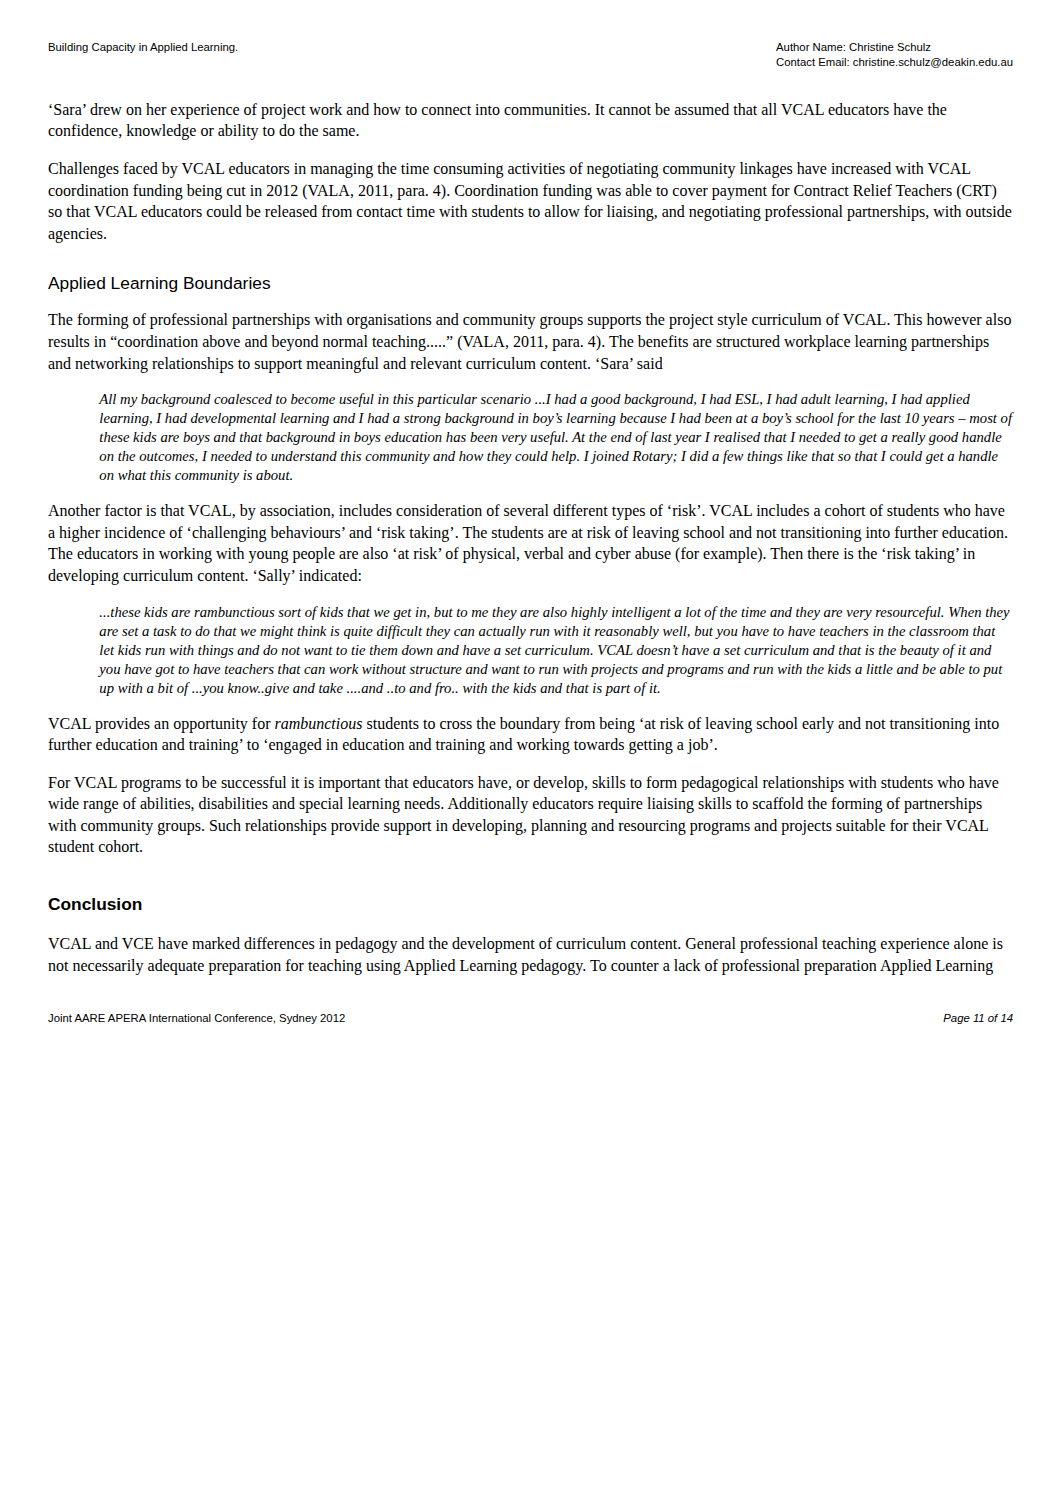Building Capacity in Applied Learning.
Author Name: Christine Schulz
Contact Email: christine.schulz@deakin.edu.au
‘Sara’ drew on her experience of project work and how to connect into communities. It cannot be assumed that all VCAL educators have the confidence, knowledge or ability to do the same.
Challenges faced by VCAL educators in managing the time consuming activities of negotiating community linkages have increased with VCAL coordination funding being cut in 2012 (VALA, 2011, para. 4). Coordination funding was able to cover payment for Contract Relief Teachers (CRT) so that VCAL educators could be released from contact time with students to allow for liaising, and negotiating professional partnerships, with outside agencies.
Applied Learning Boundaries
The forming of professional partnerships with organisations and community groups supports the project style curriculum of VCAL. This however also results in “coordination above and beyond normal teaching.....” (VALA, 2011, para. 4). The benefits are structured workplace learning partnerships and networking relationships to support meaningful and relevant curriculum content. ‘Sara’ said
All my background coalesced to become useful in this particular scenario ...I had a good background, I had ESL, I had adult learning, I had applied learning, I had developmental learning and I had a strong background in boy’s learning because I had been at a boy’s school for the last 10 years – most of these kids are boys and that background in boys education has been very useful. At the end of last year I realised that I needed to get a really good handle on the outcomes, I needed to understand this community and how they could help. I joined Rotary; I did a few things like that so that I could get a handle on what this community is about.
Another factor is that VCAL, by association, includes consideration of several different types of ‘risk’. VCAL includes a cohort of students who have a higher incidence of ‘challenging behaviours’ and ‘risk taking’. The students are at risk of leaving school and not transitioning into further education. The educators in working with young people are also ‘at risk’ of physical, verbal and cyber abuse (for example). Then there is the ‘risk taking’ in developing curriculum content. ‘Sally’ indicated:
...these kids are rambunctious sort of kids that we get in, but to me they are also highly intelligent a lot of the time and they are very resourceful. When they are set a task to do that we might think is quite difficult they can actually run with it reasonably well, but you have to have teachers in the classroom that let kids run with things and do not want to tie them down and have a set curriculum. VCAL doesn’t have a set curriculum and that is the beauty of it and you have got to have teachers that can work without structure and want to run with projects and programs and run with the kids a little and be able to put up with a bit of ...you know..give and take ....and ..to and fro.. with the kids and that is part of it.
VCAL provides an opportunity for rambunctious students to cross the boundary from being ‘at risk of leaving school early and not transitioning into further education and training’ to ‘engaged in education and training and working towards getting a job’.
For VCAL programs to be successful it is important that educators have, or develop, skills to form pedagogical relationships with students who have wide range of abilities, disabilities and special learning needs. Additionally educators require liaising skills to scaffold the forming of partnerships with community groups. Such relationships provide support in developing, planning and resourcing programs and projects suitable for their VCAL student cohort.
Conclusion
VCAL and VCE have marked differences in pedagogy and the development of curriculum content. General professional teaching experience alone is not necessarily adequate preparation for teaching using Applied Learning pedagogy. To counter a lack of professional preparation Applied Learning
Joint AARE APERA International Conference, Sydney 2012
Page 11 of 14